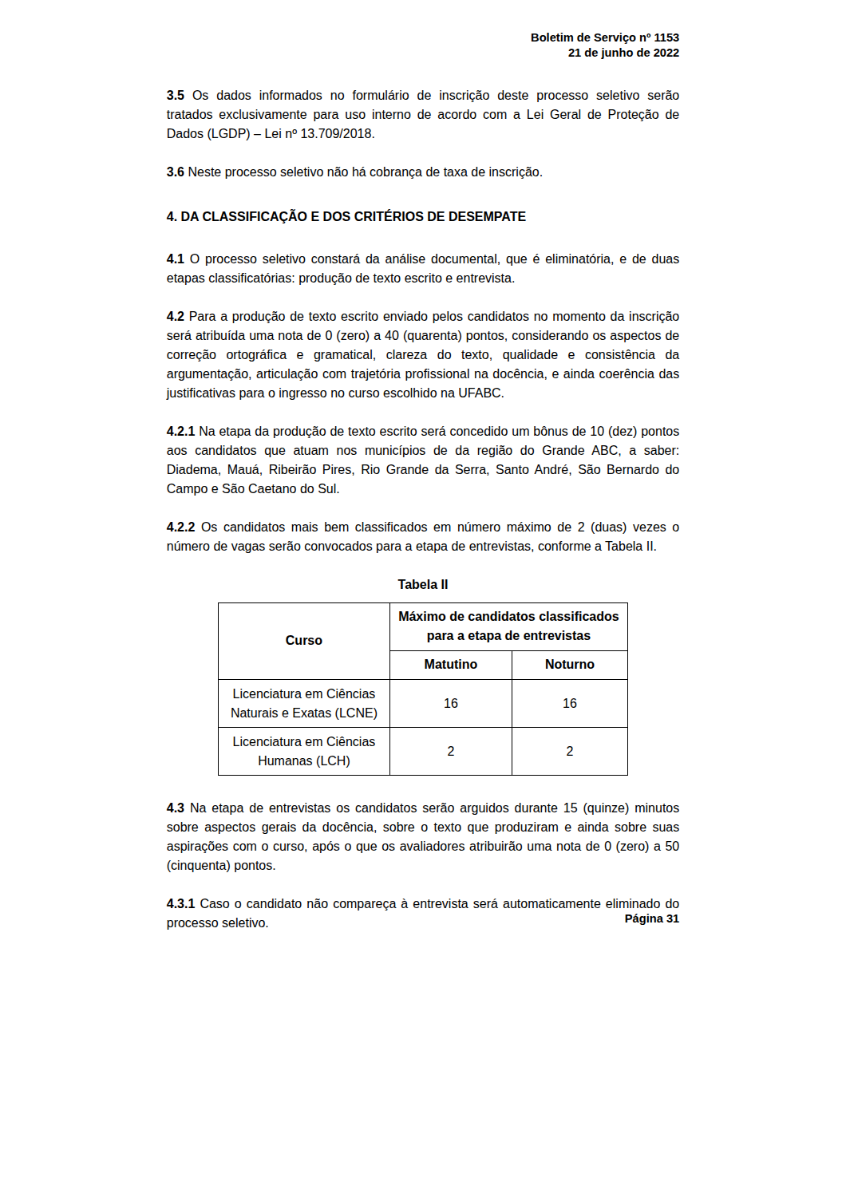Boletim de Serviço nº 1153
21 de junho de 2022
3.5 Os dados informados no formulário de inscrição deste processo seletivo serão tratados exclusivamente para uso interno de acordo com a Lei Geral de Proteção de Dados (LGDP) – Lei nº 13.709/2018.
3.6 Neste processo seletivo não há cobrança de taxa de inscrição.
4. DA CLASSIFICAÇÃO E DOS CRITÉRIOS DE DESEMPATE
4.1 O processo seletivo constará da análise documental, que é eliminatória, e de duas etapas classificatórias: produção de texto escrito e entrevista.
4.2 Para a produção de texto escrito enviado pelos candidatos no momento da inscrição será atribuída uma nota de 0 (zero) a 40 (quarenta) pontos, considerando os aspectos de correção ortográfica e gramatical, clareza do texto, qualidade e consistência da argumentação, articulação com trajetória profissional na docência, e ainda coerência das justificativas para o ingresso no curso escolhido na UFABC.
4.2.1 Na etapa da produção de texto escrito será concedido um bônus de 10 (dez) pontos aos candidatos que atuam nos municípios de da região do Grande ABC, a saber: Diadema, Mauá, Ribeirão Pires, Rio Grande da Serra, Santo André, São Bernardo do Campo e São Caetano do Sul.
4.2.2 Os candidatos mais bem classificados em número máximo de 2 (duas) vezes o número de vagas serão convocados para a etapa de entrevistas, conforme a Tabela II.
Tabela II
| Curso | Máximo de candidatos classificados para a etapa de entrevistas |
| --- | --- |
| Matutino | Noturno |
| Licenciatura em Ciências Naturais e Exatas (LCNE) | 16 | 16 |
| Licenciatura em Ciências Humanas (LCH) | 2 | 2 |
4.3 Na etapa de entrevistas os candidatos serão arguidos durante 15 (quinze) minutos sobre aspectos gerais da docência, sobre o texto que produziram e ainda sobre suas aspirações com o curso, após o que os avaliadores atribuirão uma nota de 0 (zero) a 50 (cinquenta) pontos.
4.3.1 Caso o candidato não compareça à entrevista será automaticamente eliminado do processo seletivo.
Página 31